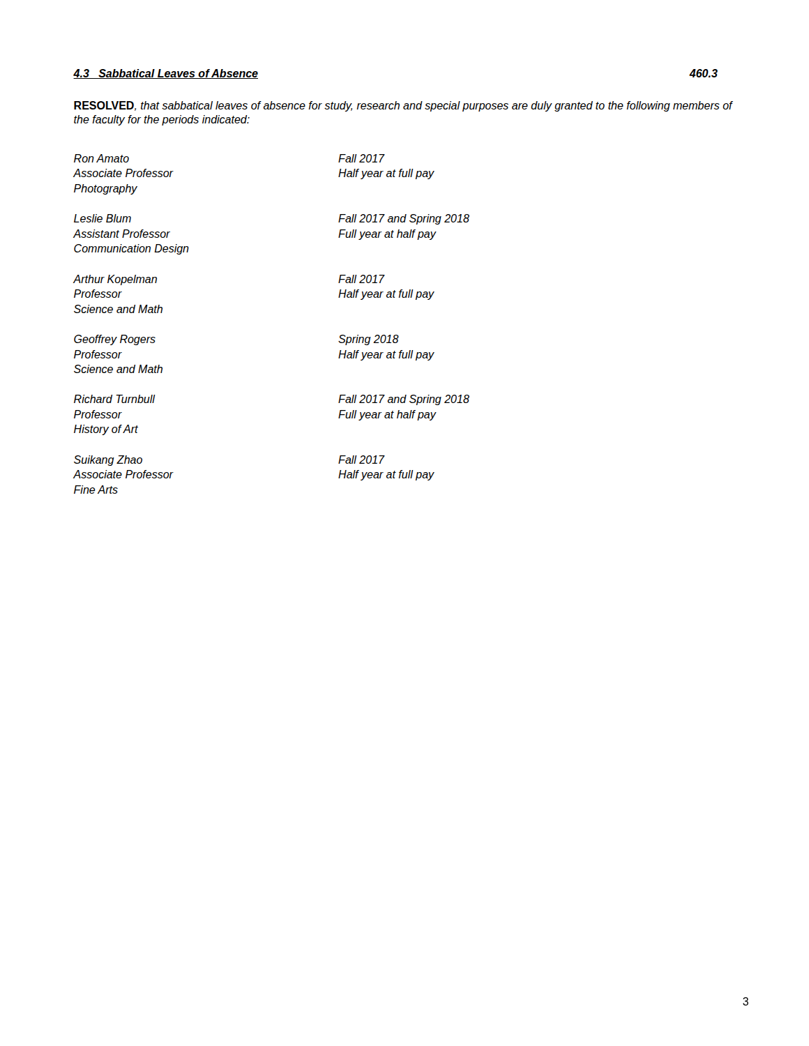4.3 Sabbatical Leaves of Absence 460.3
RESOLVED, that sabbatical leaves of absence for study, research and special purposes are duly granted to the following members of the faculty for the periods indicated:
| Ron Amato Associate Professor Photography | Fall 2017 Half year at full pay |
| Leslie Blum Assistant Professor Communication Design | Fall 2017 and Spring 2018 Full year at half pay |
| Arthur Kopelman Professor Science and Math | Fall 2017 Half year at full pay |
| Geoffrey Rogers Professor Science and Math | Spring 2018 Half year at full pay |
| Richard Turnbull Professor History of Art | Fall 2017 and Spring 2018 Full year at half pay |
| Suikang Zhao Associate Professor Fine Arts | Fall 2017 Half year at full pay |
3